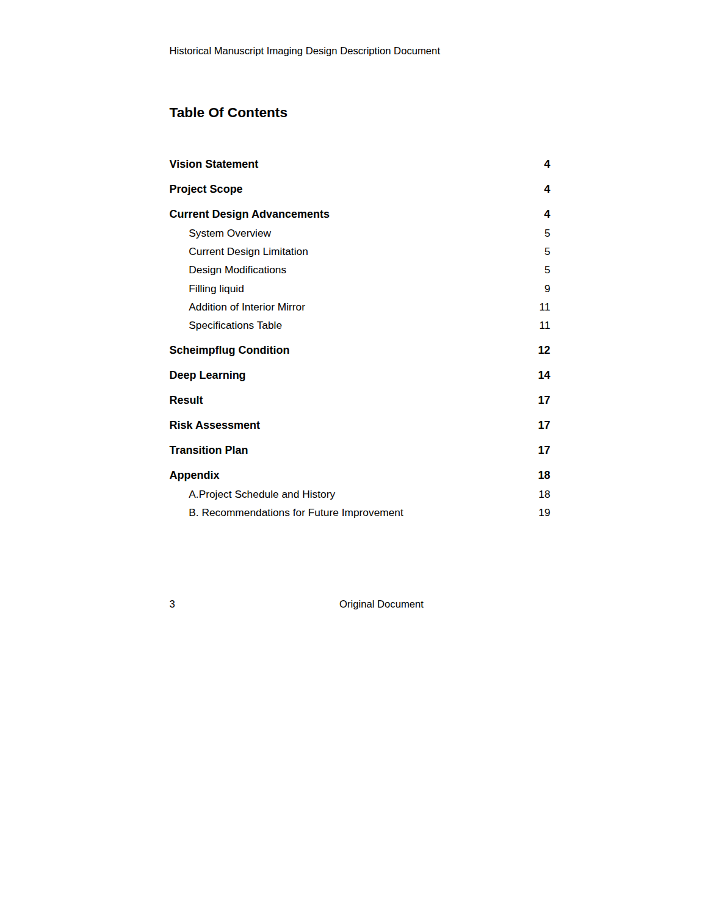Historical Manuscript Imaging Design Description Document
Table Of Contents
| Vision Statement | 4 |
| Project Scope | 4 |
| Current Design Advancements | 4 |
| System Overview | 5 |
| Current Design Limitation | 5 |
| Design Modifications | 5 |
| Filling liquid | 9 |
| Addition of Interior Mirror | 11 |
| Specifications Table | 11 |
| Scheimpflug Condition | 12 |
| Deep Learning | 14 |
| Result | 17 |
| Risk Assessment | 17 |
| Transition Plan | 17 |
| Appendix | 18 |
| A.Project Schedule and History | 18 |
| B. Recommendations for Future Improvement | 19 |
3 Original Document